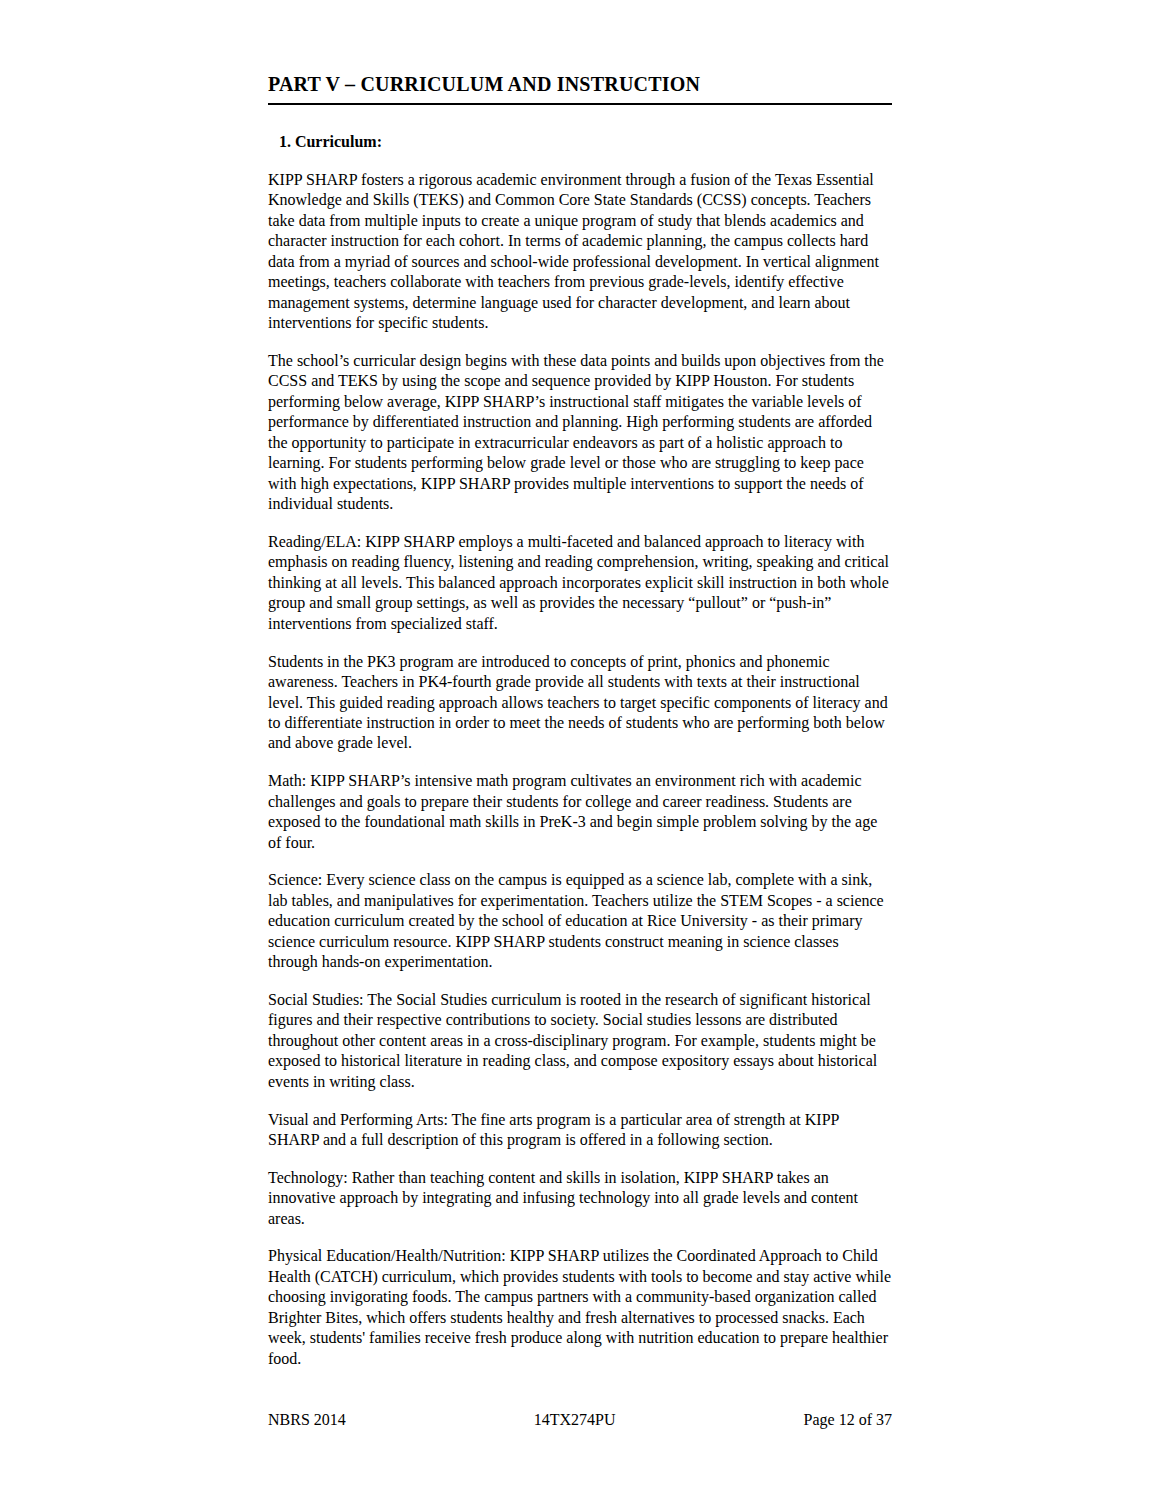PART V – CURRICULUM AND INSTRUCTION
Curriculum:
KIPP SHARP fosters a rigorous academic environment through a fusion of the Texas Essential Knowledge and Skills (TEKS) and Common Core State Standards (CCSS) concepts. Teachers take data from multiple inputs to create a unique program of study that blends academics and character instruction for each cohort. In terms of academic planning, the campus collects hard data from a myriad of sources and school-wide professional development. In vertical alignment meetings, teachers collaborate with teachers from previous grade-levels, identify effective management systems, determine language used for character development, and learn about interventions for specific students.
The school’s curricular design begins with these data points and builds upon objectives from the CCSS and TEKS by using the scope and sequence provided by KIPP Houston. For students performing below average, KIPP SHARP’s instructional staff mitigates the variable levels of performance by differentiated instruction and planning. High performing students are afforded the opportunity to participate in extracurricular endeavors as part of a holistic approach to learning. For students performing below grade level or those who are struggling to keep pace with high expectations, KIPP SHARP provides multiple interventions to support the needs of individual students.
Reading/ELA: KIPP SHARP employs a multi-faceted and balanced approach to literacy with emphasis on reading fluency, listening and reading comprehension, writing, speaking and critical thinking at all levels. This balanced approach incorporates explicit skill instruction in both whole group and small group settings, as well as provides the necessary “pullout” or “push-in” interventions from specialized staff.
Students in the PK3 program are introduced to concepts of print, phonics and phonemic awareness. Teachers in PK4-fourth grade provide all students with texts at their instructional level. This guided reading approach allows teachers to target specific components of literacy and to differentiate instruction in order to meet the needs of students who are performing both below and above grade level.
Math: KIPP SHARP’s intensive math program cultivates an environment rich with academic challenges and goals to prepare their students for college and career readiness. Students are exposed to the foundational math skills in PreK-3 and begin simple problem solving by the age of four.
Science: Every science class on the campus is equipped as a science lab, complete with a sink, lab tables, and manipulatives for experimentation. Teachers utilize the STEM Scopes - a science education curriculum created by the school of education at Rice University - as their primary science curriculum resource. KIPP SHARP students construct meaning in science classes through hands-on experimentation.
Social Studies: The Social Studies curriculum is rooted in the research of significant historical figures and their respective contributions to society. Social studies lessons are distributed throughout other content areas in a cross-disciplinary program. For example, students might be exposed to historical literature in reading class, and compose expository essays about historical events in writing class.
Visual and Performing Arts: The fine arts program is a particular area of strength at KIPP SHARP and a full description of this program is offered in a following section.
Technology: Rather than teaching content and skills in isolation, KIPP SHARP takes an innovative approach by integrating and infusing technology into all grade levels and content areas.
Physical Education/Health/Nutrition: KIPP SHARP utilizes the Coordinated Approach to Child Health (CATCH) curriculum, which provides students with tools to become and stay active while choosing invigorating foods. The campus partners with a community-based organization called Brighter Bites, which offers students healthy and fresh alternatives to processed snacks. Each week, students' families receive fresh produce along with nutrition education to prepare healthier food.
NBRS 2014 14TX274PU Page 12 of 37